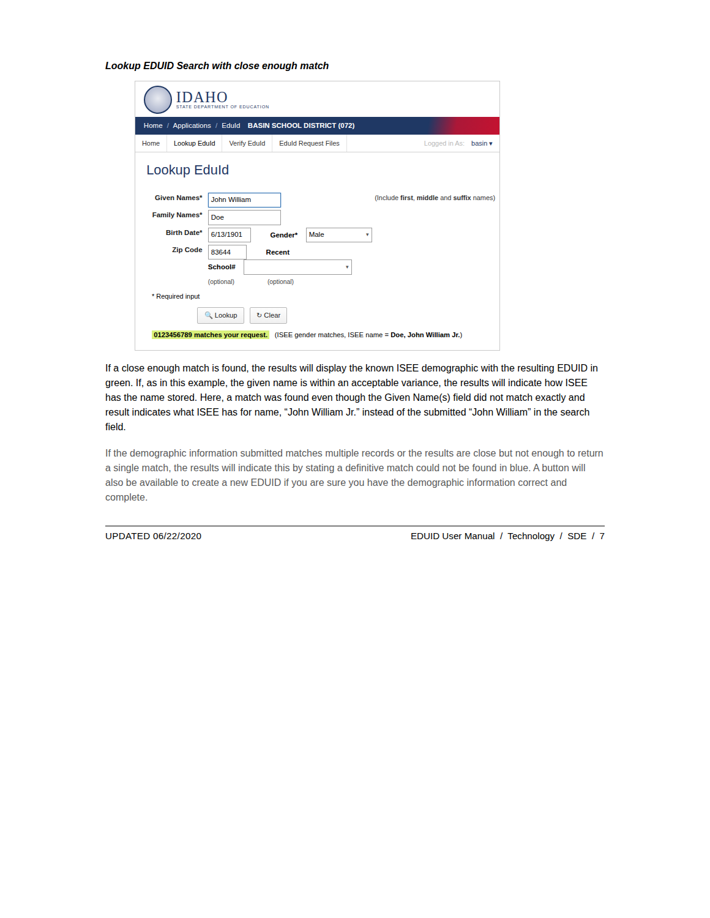Lookup EDUID Search with close enough match
IDAHO
State Department of Education
Home / Applications / EduId BASIN SCHOOL DISTRICT (072)
Home
Lookup EduId
Verify EduId
EduId Request Files
Logged in As:
basin ▾
Lookup EduId
| Given Names * | John William | (Include first , middle and suffix names) |
| Family Names * | Doe | |
| Birth Date * | 6/13/1901 Gender * Male ▾ | |
| Zip Code | 83644 Recent School# ▾ | |
| | (optional) (optional) | |
* Required input
🔍 Lookup ↻ Clear
0123456789 matches your request. (ISEE gender matches, ISEE name = Doe, John William Jr.)
If a close enough match is found, the results will display the known ISEE demographic with the resulting EDUID in green. If, as in this example, the given name is within an acceptable variance, the results will indicate how ISEE has the name stored. Here, a match was found even though the Given Name(s) field did not match exactly and result indicates what ISEE has for name, “John William Jr.” instead of the submitted “John William” in the search field.
If the demographic information submitted matches multiple records or the results are close but not enough to return a single match, the results will indicate this by stating a definitive match could not be found in blue. A button will also be available to create a new EDUID if you are sure you have the demographic information correct and complete.
UPDATED 06/22/2020
EDUID User Manual / Technology / SDE / 7